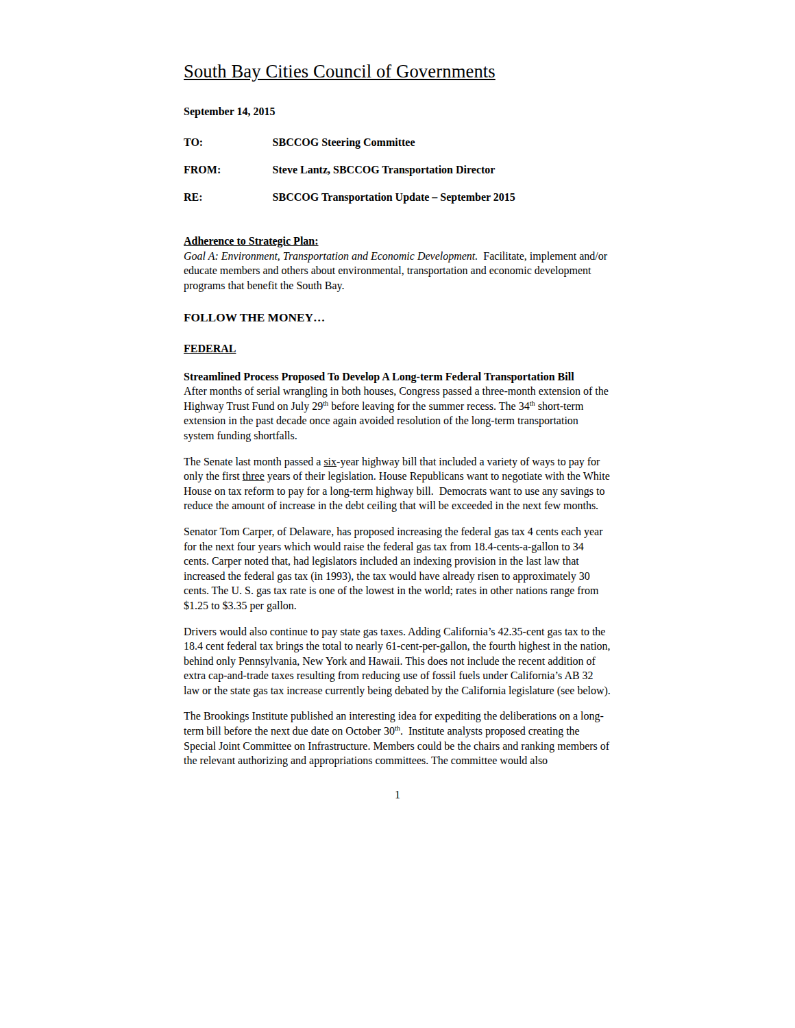South Bay Cities Council of Governments
September 14, 2015
| TO: | SBCCOG Steering Committee |
| FROM: | Steve Lantz, SBCCOG Transportation Director |
| RE: | SBCCOG Transportation Update – September 2015 |
Adherence to Strategic Plan:
Goal A: Environment, Transportation and Economic Development. Facilitate, implement and/or educate members and others about environmental, transportation and economic development programs that benefit the South Bay.
FOLLOW THE MONEY…
FEDERAL
Streamlined Process Proposed To Develop A Long-term Federal Transportation Bill
After months of serial wrangling in both houses, Congress passed a three-month extension of the Highway Trust Fund on July 29th before leaving for the summer recess. The 34th short-term extension in the past decade once again avoided resolution of the long-term transportation system funding shortfalls.
The Senate last month passed a six-year highway bill that included a variety of ways to pay for only the first three years of their legislation. House Republicans want to negotiate with the White House on tax reform to pay for a long-term highway bill. Democrats want to use any savings to reduce the amount of increase in the debt ceiling that will be exceeded in the next few months.
Senator Tom Carper, of Delaware, has proposed increasing the federal gas tax 4 cents each year for the next four years which would raise the federal gas tax from 18.4-cents-a-gallon to 34 cents. Carper noted that, had legislators included an indexing provision in the last law that increased the federal gas tax (in 1993), the tax would have already risen to approximately 30 cents. The U. S. gas tax rate is one of the lowest in the world; rates in other nations range from $1.25 to $3.35 per gallon.
Drivers would also continue to pay state gas taxes. Adding California’s 42.35-cent gas tax to the 18.4 cent federal tax brings the total to nearly 61-cent-per-gallon, the fourth highest in the nation, behind only Pennsylvania, New York and Hawaii. This does not include the recent addition of extra cap-and-trade taxes resulting from reducing use of fossil fuels under California’s AB 32 law or the state gas tax increase currently being debated by the California legislature (see below).
The Brookings Institute published an interesting idea for expediting the deliberations on a long-term bill before the next due date on October 30th. Institute analysts proposed creating the Special Joint Committee on Infrastructure. Members could be the chairs and ranking members of the relevant authorizing and appropriations committees. The committee would also
1